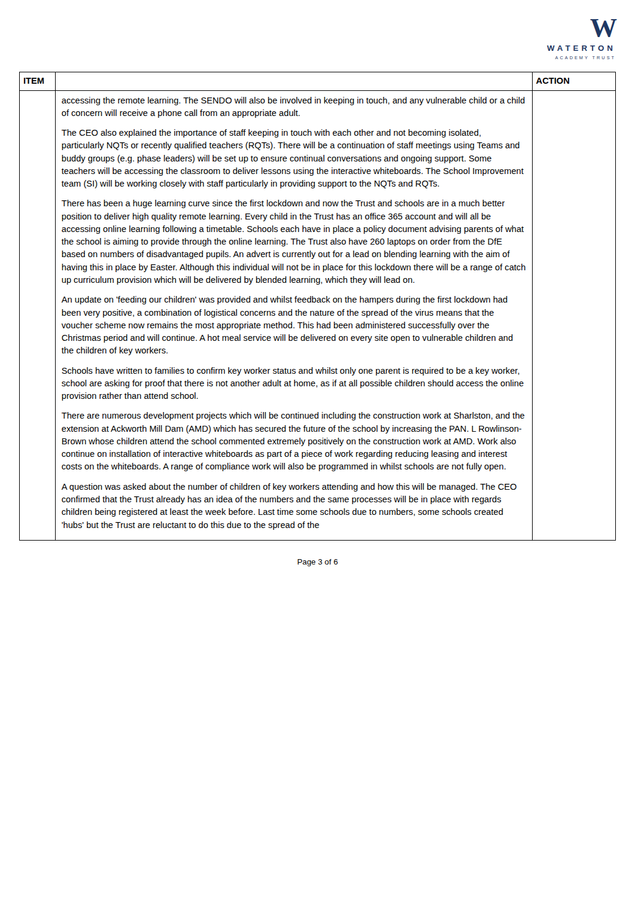W
WATERTON
ACADEMY TRUST
| ITEM | | ACTION |
| --- | --- | --- |
| | accessing the remote learning. The SENDO will also be involved in keeping in touch, and any vulnerable child or a child of concern will receive a phone call from an appropriate adult. The CEO also explained the importance of staff keeping in touch with each other and not becoming isolated, particularly NQTs or recently qualified teachers (RQTs). There will be a continuation of staff meetings using Teams and buddy groups (e.g. phase leaders) will be set up to ensure continual conversations and ongoing support. Some teachers will be accessing the classroom to deliver lessons using the interactive whiteboards. The School Improvement team (SI) will be working closely with staff particularly in providing support to the NQTs and RQTs. There has been a huge learning curve since the first lockdown and now the Trust and schools are in a much better position to deliver high quality remote learning. Every child in the Trust has an office 365 account and will all be accessing online learning following a timetable. Schools each have in place a policy document advising parents of what the school is aiming to provide through the online learning. The Trust also have 260 laptops on order from the DfE based on numbers of disadvantaged pupils. An advert is currently out for a lead on blending learning with the aim of having this in place by Easter. Although this individual will not be in place for this lockdown there will be a range of catch up curriculum provision which will be delivered by blended learning, which they will lead on. An update on 'feeding our children' was provided and whilst feedback on the hampers during the first lockdown had been very positive, a combination of logistical concerns and the nature of the spread of the virus means that the voucher scheme now remains the most appropriate method. This had been administered successfully over the Christmas period and will continue. A hot meal service will be delivered on every site open to vulnerable children and the children of key workers. Schools have written to families to confirm key worker status and whilst only one parent is required to be a key worker, school are asking for proof that there is not another adult at home, as if at all possible children should access the online provision rather than attend school. There are numerous development projects which will be continued including the construction work at Sharlston, and the extension at Ackworth Mill Dam (AMD) which has secured the future of the school by increasing the PAN. L Rowlinson-Brown whose children attend the school commented extremely positively on the construction work at AMD. Work also continue on installation of interactive whiteboards as part of a piece of work regarding reducing leasing and interest costs on the whiteboards. A range of compliance work will also be programmed in whilst schools are not fully open. A question was asked about the number of children of key workers attending and how this will be managed. The CEO confirmed that the Trust already has an idea of the numbers and the same processes will be in place with regards children being registered at least the week before. Last time some schools due to numbers, some schools created 'hubs' but the Trust are reluctant to do this due to the spread of the | |
Page 3 of 6